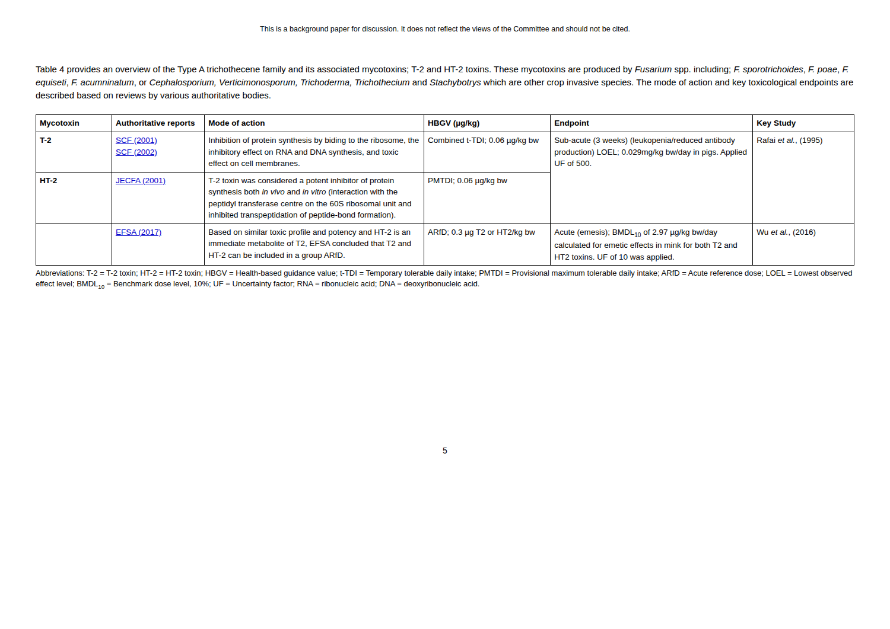This is a background paper for discussion. It does not reflect the views of the Committee and should not be cited.
Table 4 provides an overview of the Type A trichothecene family and its associated mycotoxins; T-2 and HT-2 toxins. These mycotoxins are produced by Fusarium spp. including; F. sporotrichoides, F. poae, F. equiseti, F. acumninatum, or Cephalosporium, Verticimonosporum, Trichoderma, Trichothecium and Stachybotrys which are other crop invasive species. The mode of action and key toxicological endpoints are described based on reviews by various authoritative bodies.
| Mycotoxin | Authoritative reports | Mode of action | HBGV (µg/kg) | Endpoint | Key Study |
| --- | --- | --- | --- | --- | --- |
| T-2 | SCF (2001) SCF (2002) | Inhibition of protein synthesis by biding to the ribosome, the inhibitory effect on RNA and DNA synthesis, and toxic effect on cell membranes. | Combined t-TDI; 0.06 µg/kg bw | Sub-acute (3 weeks) (leukopenia/reduced antibody production) LOEL; 0.029mg/kg bw/day in pigs. Applied UF of 500. | Rafai et al. , (1995) |
| HT-2 | JECFA (2001) | T-2 toxin was considered a potent inhibitor of protein synthesis both in vivo and in vitro (interaction with the peptidyl transferase centre on the 60S ribosomal unit and inhibited transpeptidation of peptide-bond formation). | PMTDI; 0.06 µg/kg bw |
| | EFSA (2017) | Based on similar toxic profile and potency and HT-2 is an immediate metabolite of T2, EFSA concluded that T2 and HT-2 can be included in a group ARfD. | ARfD; 0.3 µg T2 or HT2/kg bw | Acute (emesis); BMDL 10 of 2.97 µg/kg bw/day calculated for emetic effects in mink for both T2 and HT2 toxins. UF of 10 was applied. | Wu et al. , (2016) |
Abbreviations: T-2 = T-2 toxin; HT-2 = HT-2 toxin; HBGV = Health-based guidance value; t-TDI = Temporary tolerable daily intake; PMTDI = Provisional maximum tolerable daily intake; ARfD = Acute reference dose; LOEL = Lowest observed effect level; BMDL10 = Benchmark dose level, 10%; UF = Uncertainty factor; RNA = ribonucleic acid; DNA = deoxyribonucleic acid.
5